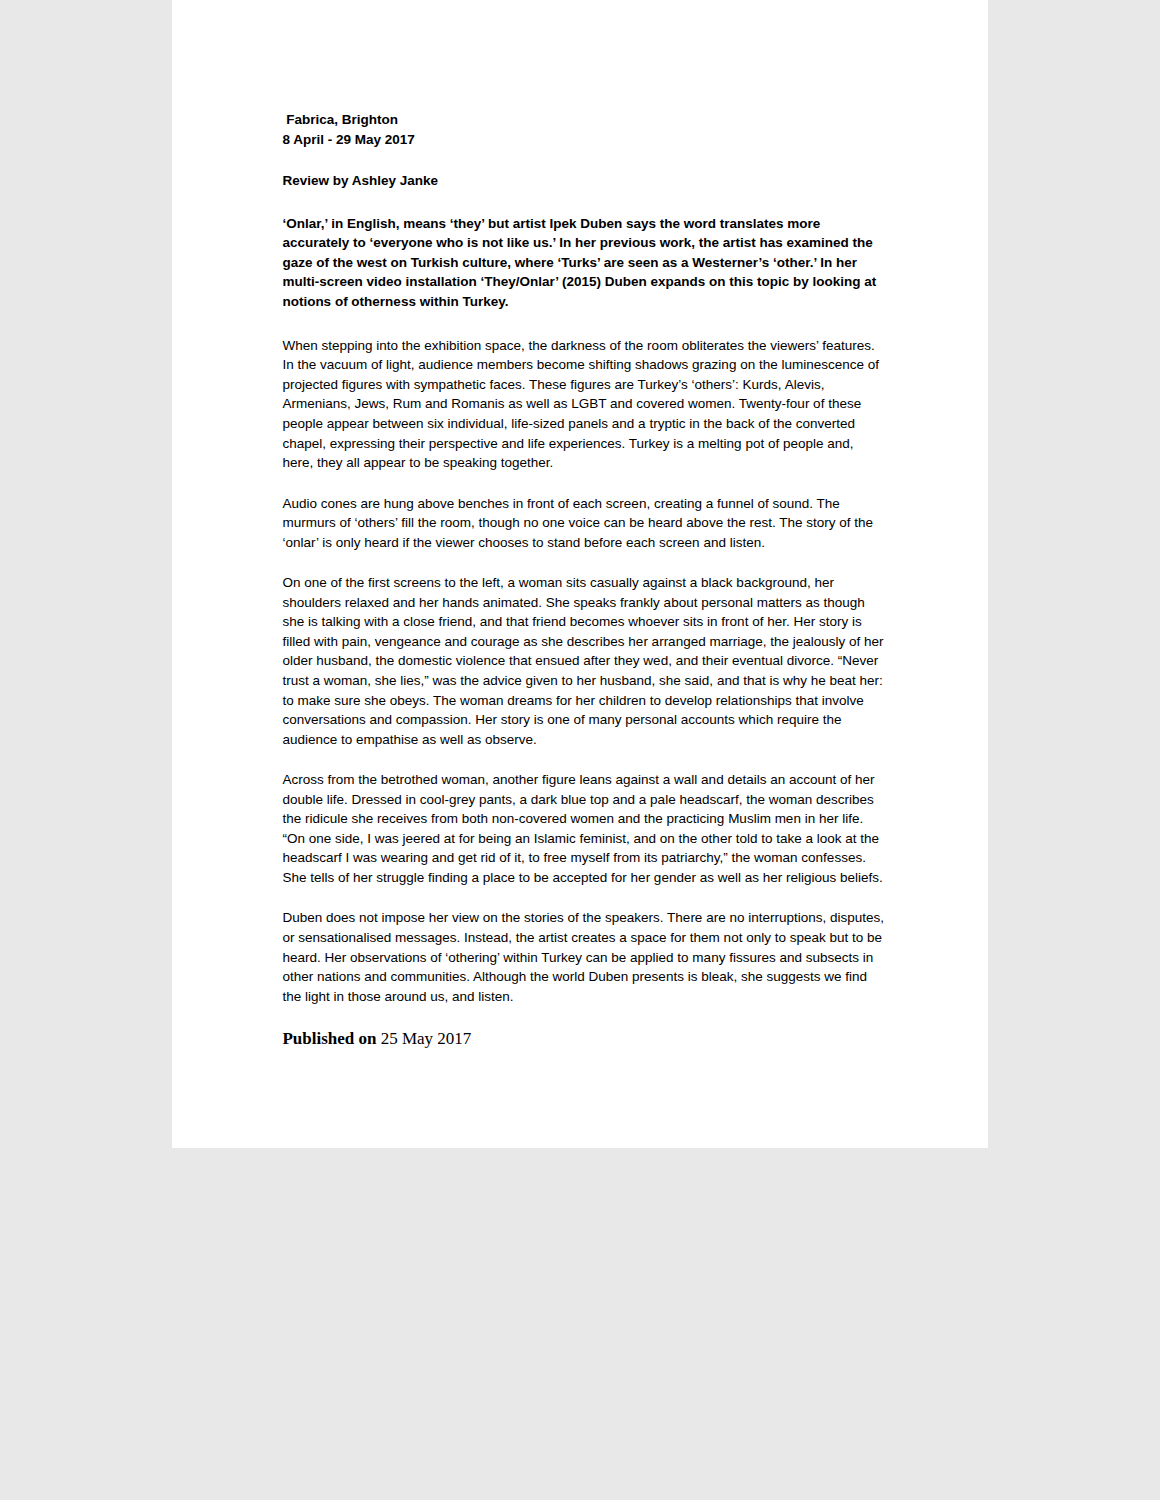Fabrica, Brighton 8 April - 29 May 2017
Review by Ashley Janke
‘Onlar,’ in English, means ‘they’ but artist Ipek Duben says the word translates more accurately to ‘everyone who is not like us.’ In her previous work, the artist has examined the gaze of the west on Turkish culture, where ‘Turks’ are seen as a Westerner’s ‘other.’ In her multi-screen video installation ‘They/Onlar’ (2015) Duben expands on this topic by looking at notions of otherness within Turkey.
When stepping into the exhibition space, the darkness of the room obliterates the viewers’ features. In the vacuum of light, audience members become shifting shadows grazing on the luminescence of projected figures with sympathetic faces. These figures are Turkey’s ‘others’: Kurds, Alevis, Armenians, Jews, Rum and Romanis as well as LGBT and covered women. Twenty-four of these people appear between six individual, life-sized panels and a tryptic in the back of the converted chapel, expressing their perspective and life experiences. Turkey is a melting pot of people and, here, they all appear to be speaking together.
Audio cones are hung above benches in front of each screen, creating a funnel of sound. The murmurs of ‘others’ fill the room, though no one voice can be heard above the rest. The story of the ‘onlar’ is only heard if the viewer chooses to stand before each screen and listen.
On one of the first screens to the left, a woman sits casually against a black background, her shoulders relaxed and her hands animated. She speaks frankly about personal matters as though she is talking with a close friend, and that friend becomes whoever sits in front of her. Her story is filled with pain, vengeance and courage as she describes her arranged marriage, the jealously of her older husband, the domestic violence that ensued after they wed, and their eventual divorce. “Never trust a woman, she lies,” was the advice given to her husband, she said, and that is why he beat her: to make sure she obeys. The woman dreams for her children to develop relationships that involve conversations and compassion. Her story is one of many personal accounts which require the audience to empathise as well as observe.
Across from the betrothed woman, another figure leans against a wall and details an account of her double life. Dressed in cool-grey pants, a dark blue top and a pale headscarf, the woman describes the ridicule she receives from both non-covered women and the practicing Muslim men in her life. “On one side, I was jeered at for being an Islamic feminist, and on the other told to take a look at the headscarf I was wearing and get rid of it, to free myself from its patriarchy,” the woman confesses. She tells of her struggle finding a place to be accepted for her gender as well as her religious beliefs.
Duben does not impose her view on the stories of the speakers. There are no interruptions, disputes, or sensationalised messages. Instead, the artist creates a space for them not only to speak but to be heard. Her observations of ‘othering’ within Turkey can be applied to many fissures and subsects in other nations and communities. Although the world Duben presents is bleak, she suggests we find the light in those around us, and listen.
Published on 25 May 2017